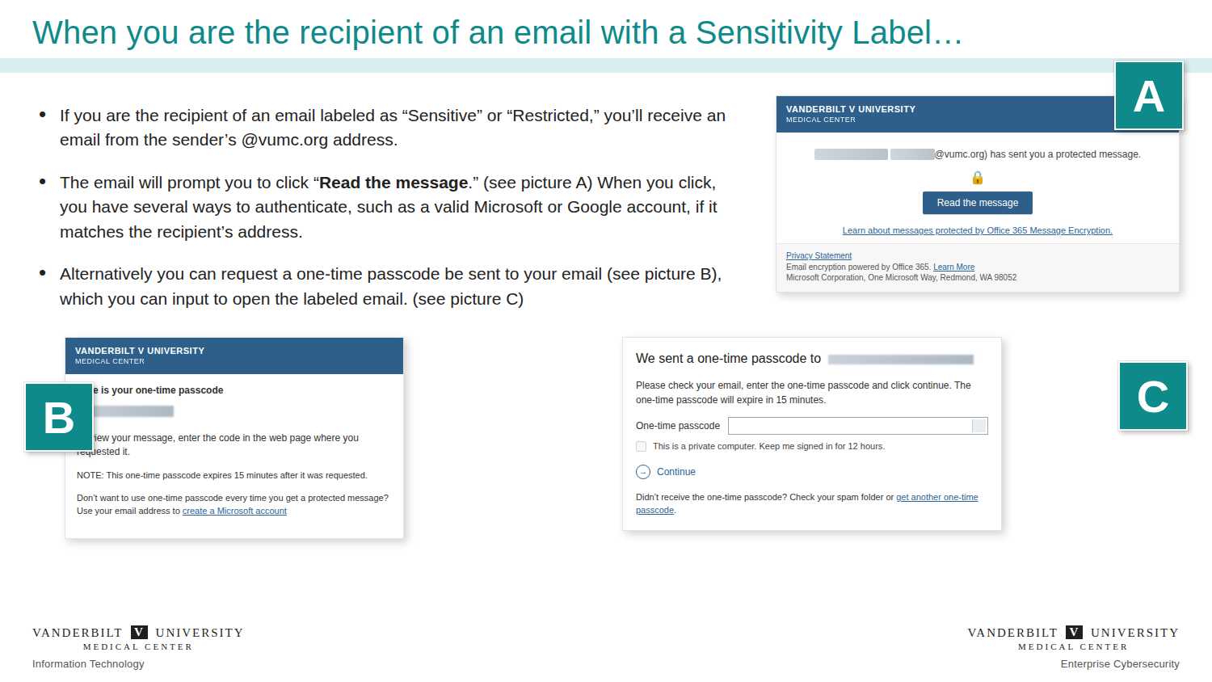When you are the recipient of an email with a Sensitivity Label…
If you are the recipient of an email labeled as “Sensitive” or “Restricted,” you’ll receive an email from the sender’s @vumc.org address.
The email will prompt you to click “Read the message.” (see picture A) When you click, you have several ways to authenticate, such as a valid Microsoft or Google account, if it matches the recipient’s address.
Alternatively you can request a one-time passcode be sent to your email (see picture B), which you can input to open the labeled email. (see picture C)
A
VANDERBILT V UNIVERSITY
MEDICAL CENTER
Name Redacted (redacted@vumc.org) has sent you a protected message.
🔒
Read the message
Learn about messages protected by Office 365 Message Encryption.
Privacy Statement
Email encryption powered by Office 365. Learn More
Microsoft Corporation, One Microsoft Way, Redmond, WA 98052
B
VANDERBILT V UNIVERSITY
MEDICAL CENTER
Here is your one-time passcode
To view your message, enter the code in the web page where you requested it.
NOTE: This one-time passcode expires 15 minutes after it was requested.
Don’t want to use one-time passcode every time you get a protected message? Use your email address to create a Microsoft account
C
We sent a one-time passcode to
Please check your email, enter the one-time passcode and click continue. The one-time passcode will expire in 15 minutes.
One-time passcode
This is a private computer. Keep me signed in for 12 hours.
→ Continue
Didn’t receive the one-time passcode? Check your spam folder or get another one-time passcode.
VANDERBILT V UNIVERSITY
MEDICAL CENTER
Information Technology
VANDERBILT V UNIVERSITY
MEDICAL CENTER
Enterprise Cybersecurity